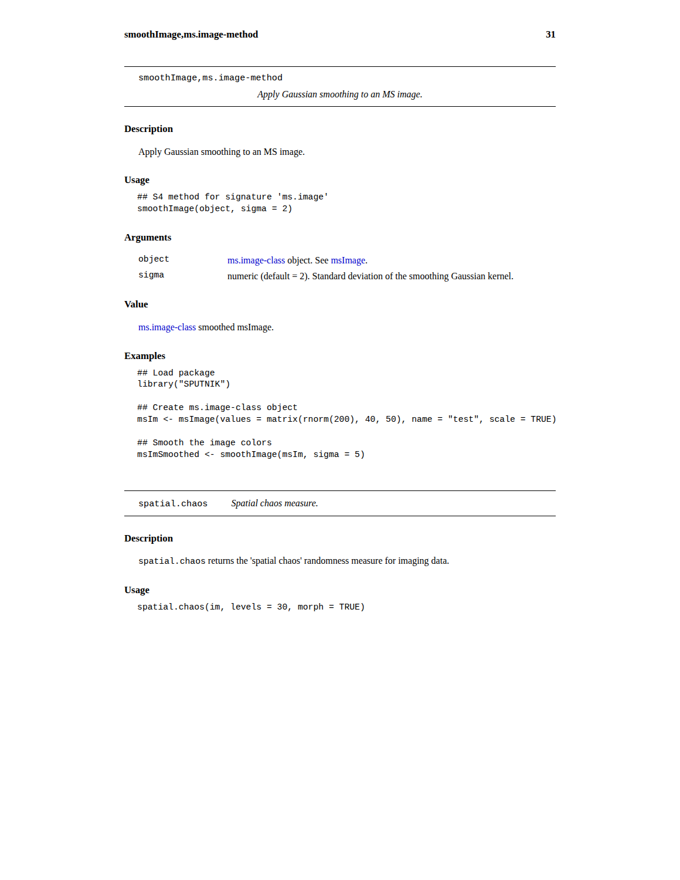smoothImage,ms.image-method 31
smoothImage,ms.image-method
Apply Gaussian smoothing to an MS image.
Description
Apply Gaussian smoothing to an MS image.
Usage
## S4 method for signature 'ms.image'
smoothImage(object, sigma = 2)
Arguments
object
ms.image-class object. See msImage.
sigma
numeric (default = 2). Standard deviation of the smoothing Gaussian kernel.
Value
ms.image-class smoothed msImage.
Examples
## Load package
library("SPUTNIK")

## Create ms.image-class object
msIm <- msImage(values = matrix(rnorm(200), 40, 50), name = "test", scale = TRUE)

## Smooth the image colors
msImSmoothed <- smoothImage(msIm, sigma = 5)
spatial.chaos Spatial chaos measure.
Description
spatial.chaos returns the 'spatial chaos' randomness measure for imaging data.
Usage
spatial.chaos(im, levels = 30, morph = TRUE)